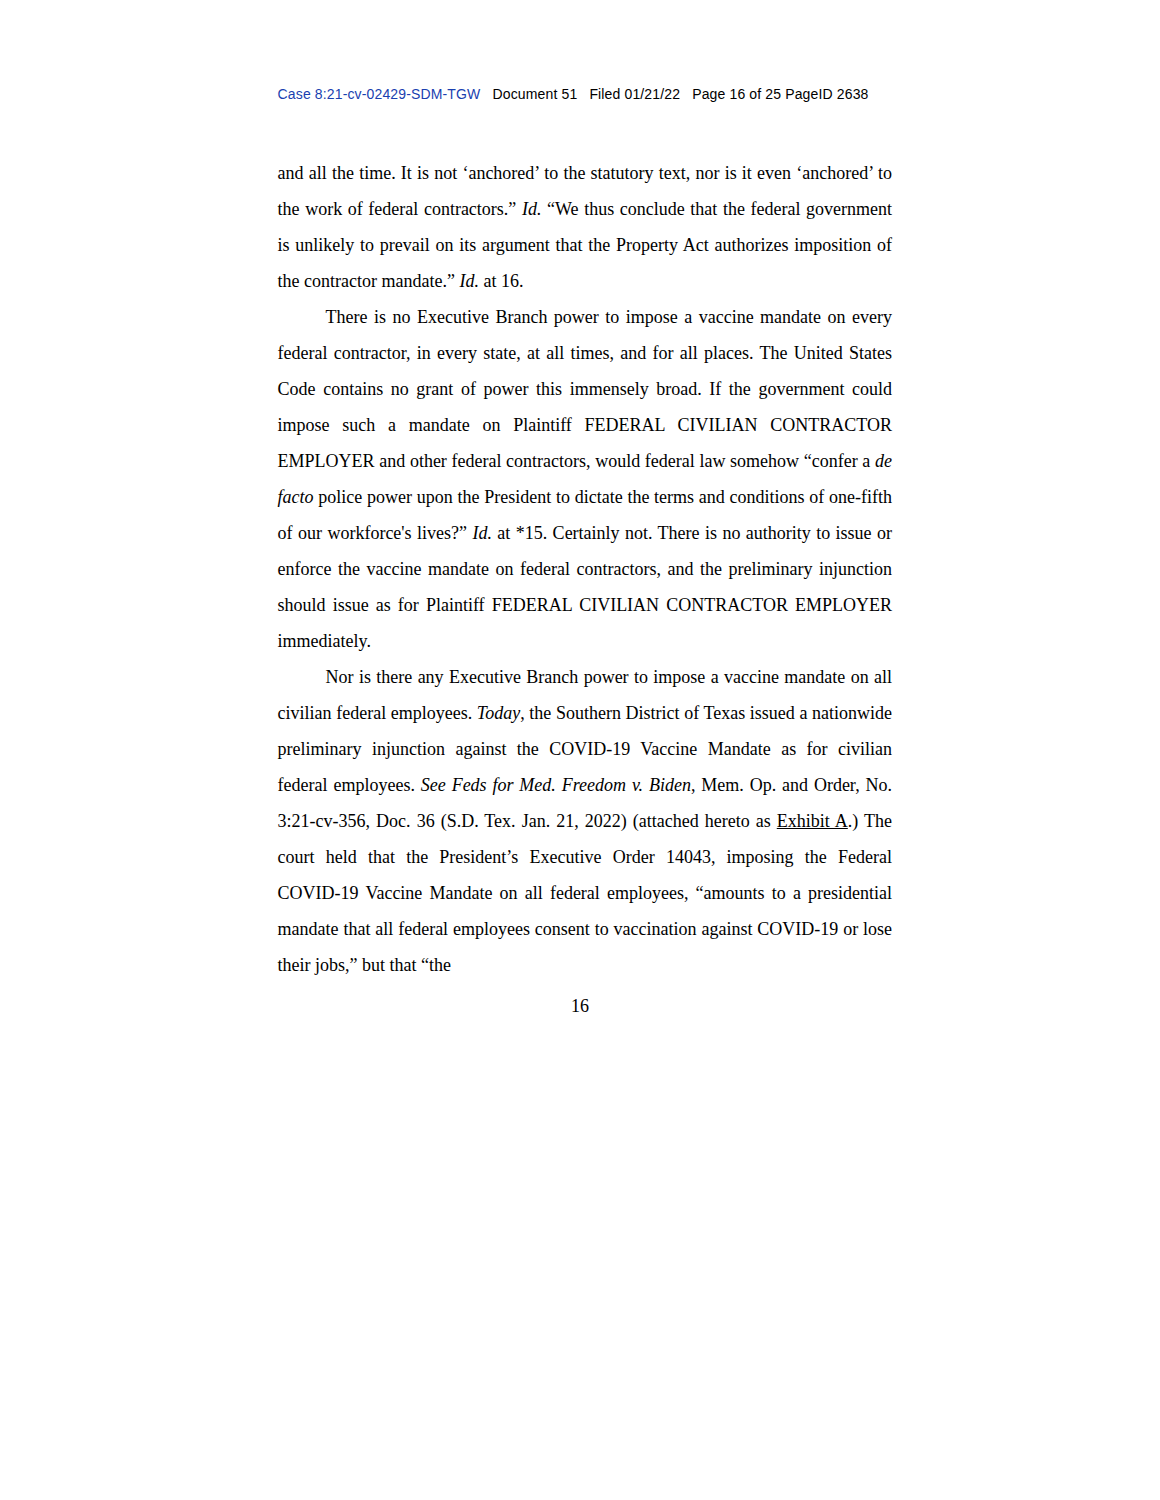Case 8:21-cv-02429-SDM-TGW Document 51 Filed 01/21/22 Page 16 of 25 PageID 2638
and all the time. It is not ‘anchored’ to the statutory text, nor is it even ‘anchored’ to the work of federal contractors.” Id. “We thus conclude that the federal government is unlikely to prevail on its argument that the Property Act authorizes imposition of the contractor mandate.” Id. at 16.
There is no Executive Branch power to impose a vaccine mandate on every federal contractor, in every state, at all times, and for all places. The United States Code contains no grant of power this immensely broad. If the government could impose such a mandate on Plaintiff FEDERAL CIVILIAN CONTRACTOR EMPLOYER and other federal contractors, would federal law somehow “confer a de facto police power upon the President to dictate the terms and conditions of one-fifth of our workforce's lives?” Id. at *15. Certainly not. There is no authority to issue or enforce the vaccine mandate on federal contractors, and the preliminary injunction should issue as for Plaintiff FEDERAL CIVILIAN CONTRACTOR EMPLOYER immediately.
Nor is there any Executive Branch power to impose a vaccine mandate on all civilian federal employees. Today, the Southern District of Texas issued a nationwide preliminary injunction against the COVID-19 Vaccine Mandate as for civilian federal employees. See Feds for Med. Freedom v. Biden, Mem. Op. and Order, No. 3:21-cv-356, Doc. 36 (S.D. Tex. Jan. 21, 2022) (attached hereto as Exhibit A.) The court held that the President’s Executive Order 14043, imposing the Federal COVID-19 Vaccine Mandate on all federal employees, “amounts to a presidential mandate that all federal employees consent to vaccination against COVID-19 or lose their jobs,” but that “the
16